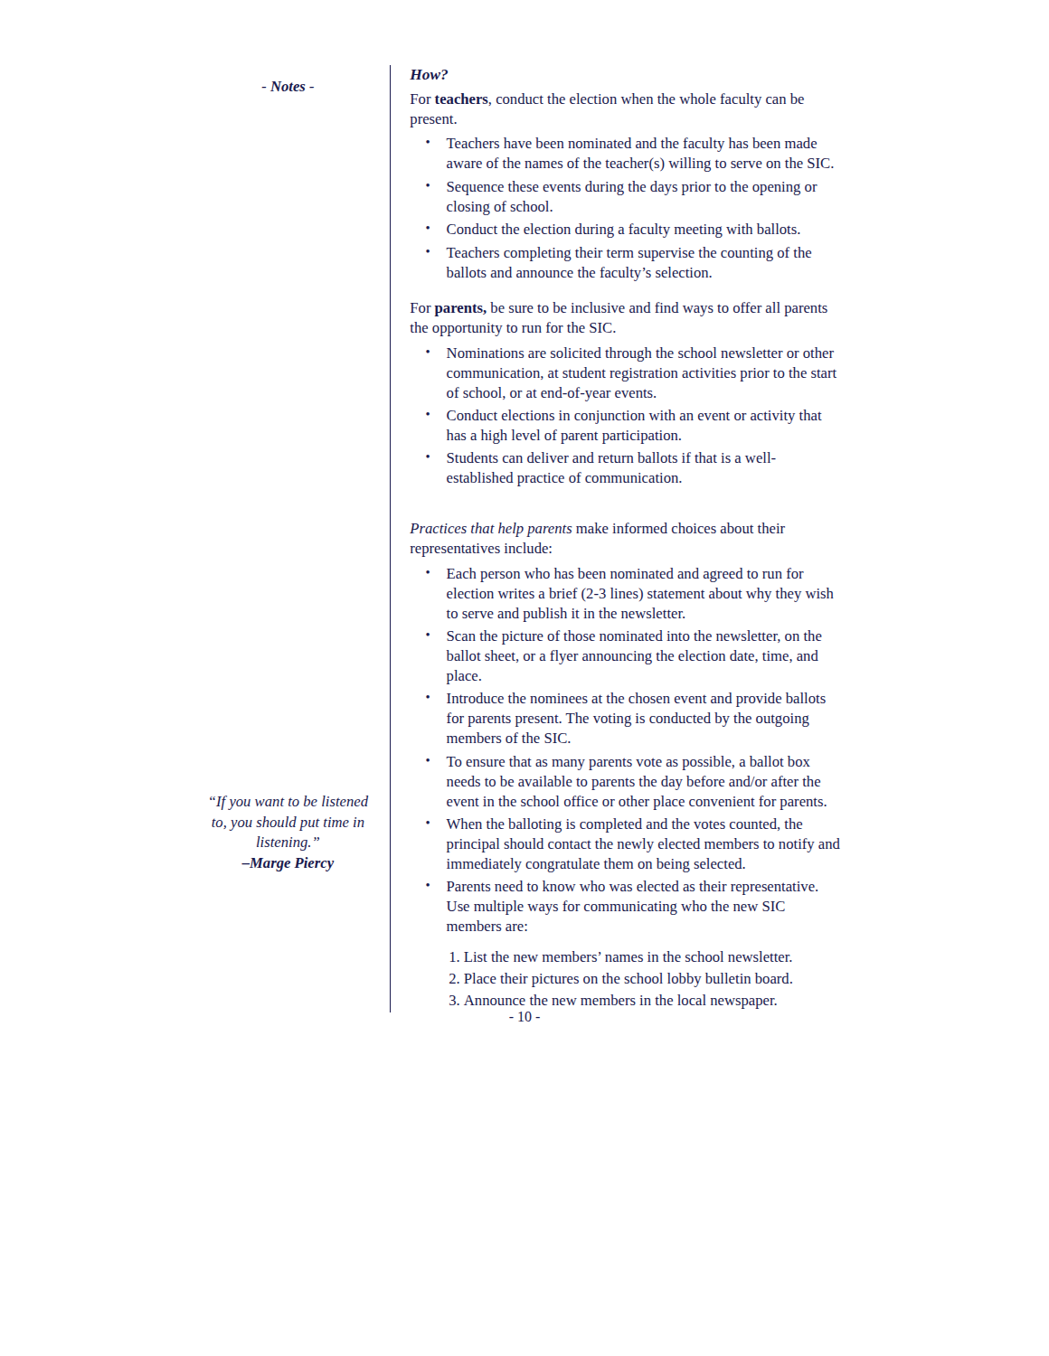- Notes -
“If you want to be listened to, you should put time in listening.”
–Marge Piercy
How?
For teachers, conduct the election when the whole faculty can be present.
Teachers have been nominated and the faculty has been made aware of the names of the teacher(s) willing to serve on the SIC.
Sequence these events during the days prior to the opening or closing of school.
Conduct the election during a faculty meeting with ballots.
Teachers completing their term supervise the counting of the ballots and announce the faculty’s selection.
For parents, be sure to be inclusive and find ways to offer all parents the opportunity to run for the SIC.
Nominations are solicited through the school newsletter or other communication, at student registration activities prior to the start of school, or at end-of-year events.
Conduct elections in conjunction with an event or activity that has a high level of parent participation.
Students can deliver and return ballots if that is a well-established practice of communication.
Practices that help parents make informed choices about their representatives include:
Each person who has been nominated and agreed to run for election writes a brief (2-3 lines) statement about why they wish to serve and publish it in the newsletter.
Scan the picture of those nominated into the newsletter, on the ballot sheet, or a flyer announcing the election date, time, and place.
Introduce the nominees at the chosen event and provide ballots for parents present. The voting is conducted by the outgoing members of the SIC.
To ensure that as many parents vote as possible, a ballot box needs to be available to parents the day before and/or after the event in the school office or other place convenient for parents.
When the balloting is completed and the votes counted, the principal should contact the newly elected members to notify and immediately congratulate them on being selected.
Parents need to know who was elected as their representative. Use multiple ways for communicating who the new SIC members are:
List the new members’ names in the school newsletter.
Place their pictures on the school lobby bulletin board.
Announce the new members in the local newspaper.
- 10 -